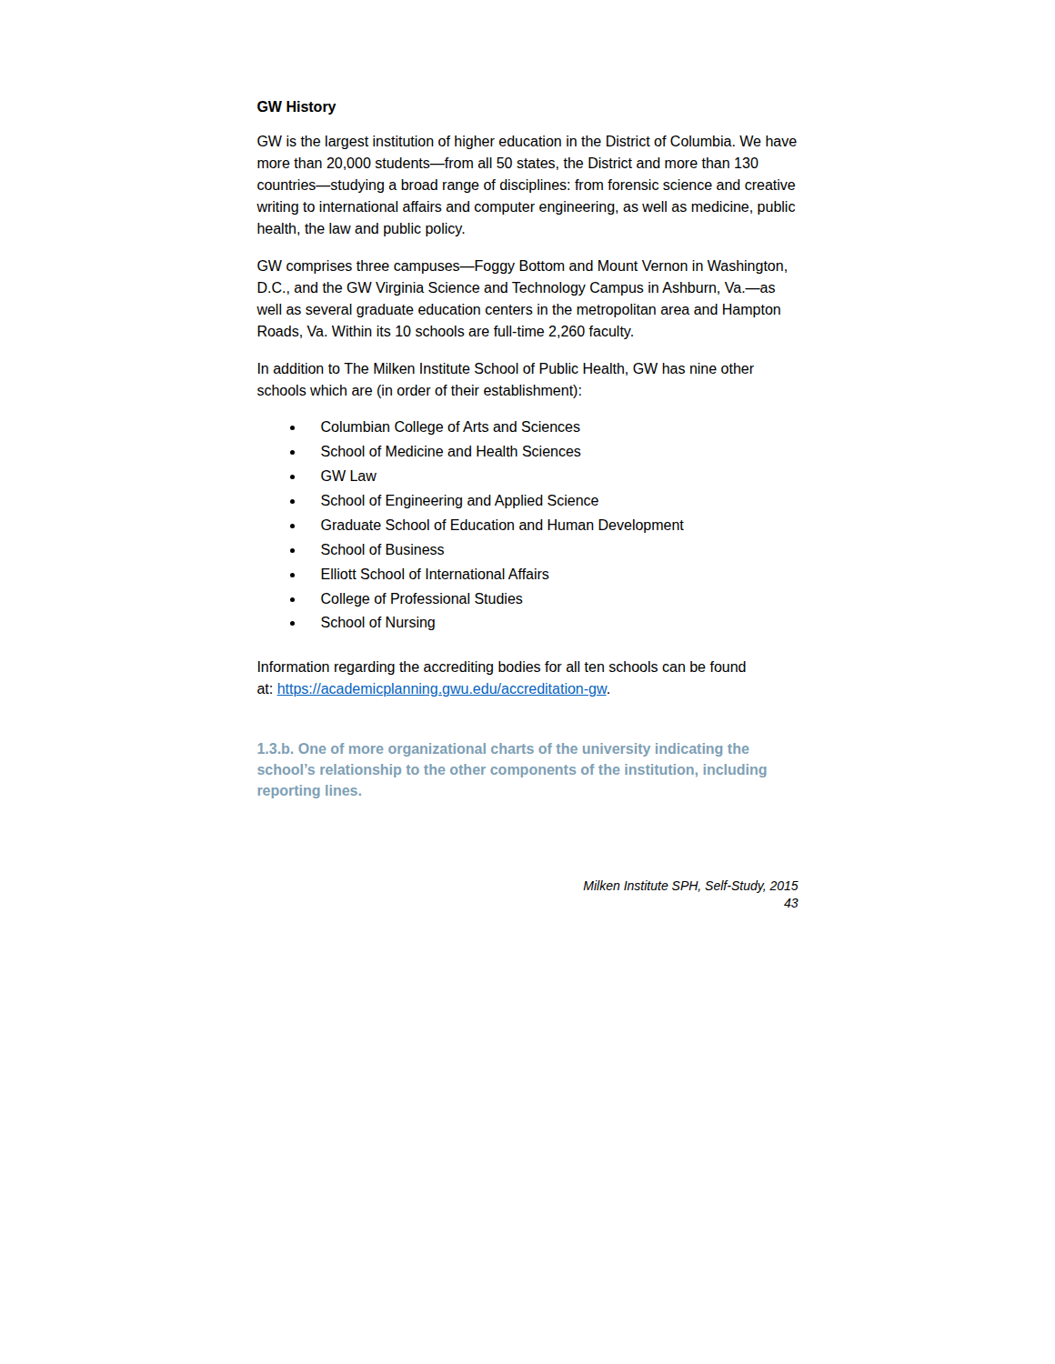GW History
GW is the largest institution of higher education in the District of Columbia. We have more than 20,000 students—from all 50 states, the District and more than 130 countries—studying a broad range of disciplines: from forensic science and creative writing to international affairs and computer engineering, as well as medicine, public health, the law and public policy.
GW comprises three campuses—Foggy Bottom and Mount Vernon in Washington, D.C., and the GW Virginia Science and Technology Campus in Ashburn, Va.—as well as several graduate education centers in the metropolitan area and Hampton Roads, Va. Within its 10 schools are full-time 2,260 faculty.
In addition to The Milken Institute School of Public Health, GW has nine other schools which are (in order of their establishment):
Columbian College of Arts and Sciences
School of Medicine and Health Sciences
GW Law
School of Engineering and Applied Science
Graduate School of Education and Human Development
School of Business
Elliott School of International Affairs
College of Professional Studies
School of Nursing
Information regarding the accrediting bodies for all ten schools can be found at: https://academicplanning.gwu.edu/accreditation-gw.
1.3.b. One of more organizational charts of the university indicating the school’s relationship to the other components of the institution, including reporting lines.
Milken Institute SPH, Self-Study, 2015
43